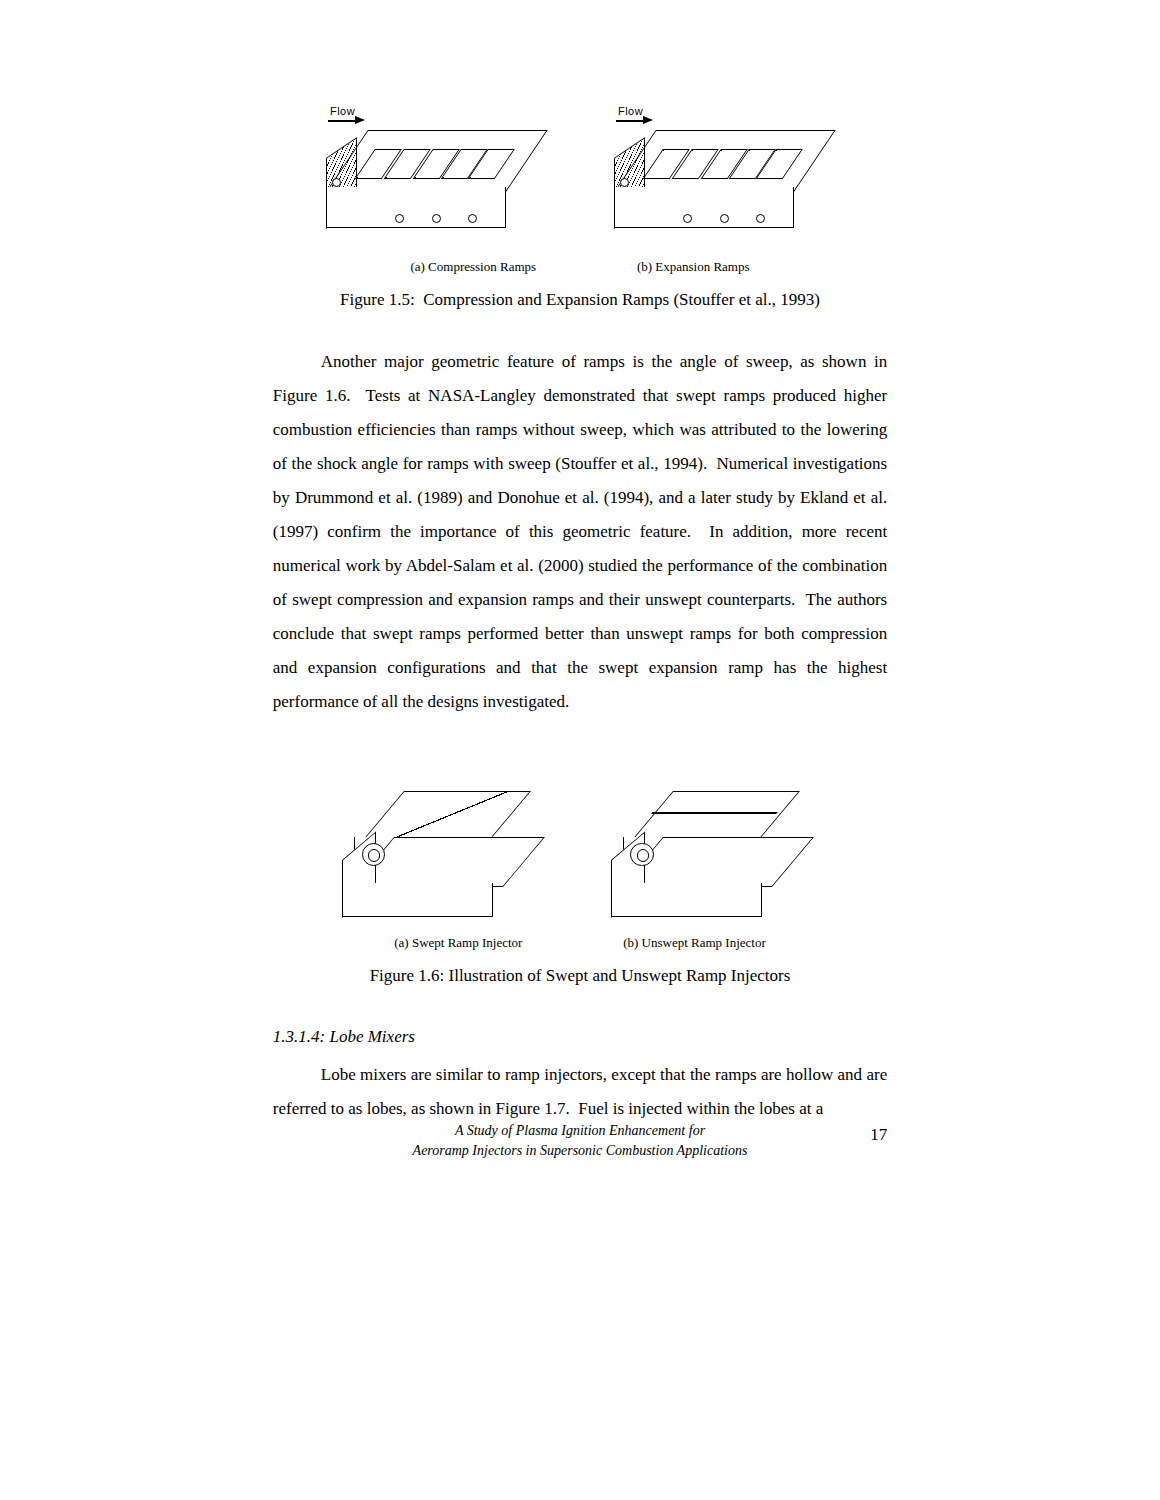Flow
Flow
(a) Compression Ramps (b) Expansion Ramps
Figure 1.5: Compression and Expansion Ramps (Stouffer et al., 1993)
Another major geometric feature of ramps is the angle of sweep, as shown in Figure 1.6. Tests at NASA-Langley demonstrated that swept ramps produced higher combustion efficiencies than ramps without sweep, which was attributed to the lowering of the shock angle for ramps with sweep (Stouffer et al., 1994). Numerical investigations by Drummond et al. (1989) and Donohue et al. (1994), and a later study by Ekland et al. (1997) confirm the importance of this geometric feature. In addition, more recent numerical work by Abdel-Salam et al. (2000) studied the performance of the combination of swept compression and expansion ramps and their unswept counterparts. The authors conclude that swept ramps performed better than unswept ramps for both compression and expansion configurations and that the swept expansion ramp has the highest performance of all the designs investigated.
(a) Swept Ramp Injector (b) Unswept Ramp Injector
Figure 1.6: Illustration of Swept and Unswept Ramp Injectors
1.3.1.4: Lobe Mixers
Lobe mixers are similar to ramp injectors, except that the ramps are hollow and are referred to as lobes, as shown in Figure 1.7. Fuel is injected within the lobes at a
A Study of Plasma Ignition Enhancement for
Aeroramp Injectors in Supersonic Combustion Applications
17